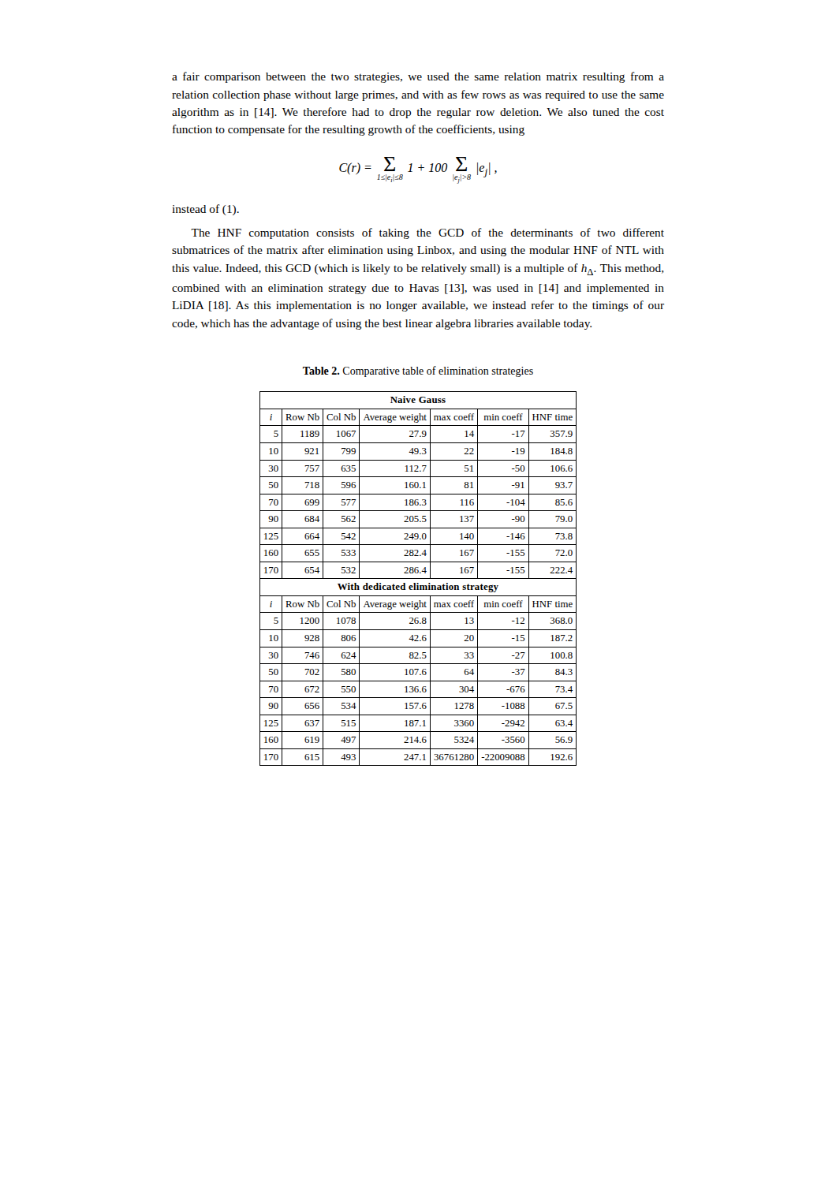a fair comparison between the two strategies, we used the same relation matrix resulting from a relation collection phase without large primes, and with as few rows as was required to use the same algorithm as in [14]. We therefore had to drop the regular row deletion. We also tuned the cost function to compensate for the resulting growth of the coefficients, using
C(r) = Σ 1≤|ei|≤8 1 + 100 Σ |ej|>8 |ej| ,
instead of (1).
The HNF computation consists of taking the GCD of the determinants of two different submatrices of the matrix after elimination using Linbox, and using the modular HNF of NTL with this value. Indeed, this GCD (which is likely to be relatively small) is a multiple of hΔ. This method, combined with an elimination strategy due to Havas [13], was used in [14] and implemented in LiDIA [18]. As this implementation is no longer available, we instead refer to the timings of our code, which has the advantage of using the best linear algebra libraries available today.
Table 2. Comparative table of elimination strategies
| Naive Gauss |
| --- |
| i | Row Nb | Col Nb | Average weight | max coeff | min coeff | HNF time |
| 5 | 1189 | 1067 | 27.9 | 14 | -17 | 357.9 |
| 10 | 921 | 799 | 49.3 | 22 | -19 | 184.8 |
| 30 | 757 | 635 | 112.7 | 51 | -50 | 106.6 |
| 50 | 718 | 596 | 160.1 | 81 | -91 | 93.7 |
| 70 | 699 | 577 | 186.3 | 116 | -104 | 85.6 |
| 90 | 684 | 562 | 205.5 | 137 | -90 | 79.0 |
| 125 | 664 | 542 | 249.0 | 140 | -146 | 73.8 |
| 160 | 655 | 533 | 282.4 | 167 | -155 | 72.0 |
| 170 | 654 | 532 | 286.4 | 167 | -155 | 222.4 |
| With dedicated elimination strategy |
| i | Row Nb | Col Nb | Average weight | max coeff | min coeff | HNF time |
| 5 | 1200 | 1078 | 26.8 | 13 | -12 | 368.0 |
| 10 | 928 | 806 | 42.6 | 20 | -15 | 187.2 |
| 30 | 746 | 624 | 82.5 | 33 | -27 | 100.8 |
| 50 | 702 | 580 | 107.6 | 64 | -37 | 84.3 |
| 70 | 672 | 550 | 136.6 | 304 | -676 | 73.4 |
| 90 | 656 | 534 | 157.6 | 1278 | -1088 | 67.5 |
| 125 | 637 | 515 | 187.1 | 3360 | -2942 | 63.4 |
| 160 | 619 | 497 | 214.6 | 5324 | -3560 | 56.9 |
| 170 | 615 | 493 | 247.1 | 36761280 | -22009088 | 192.6 |